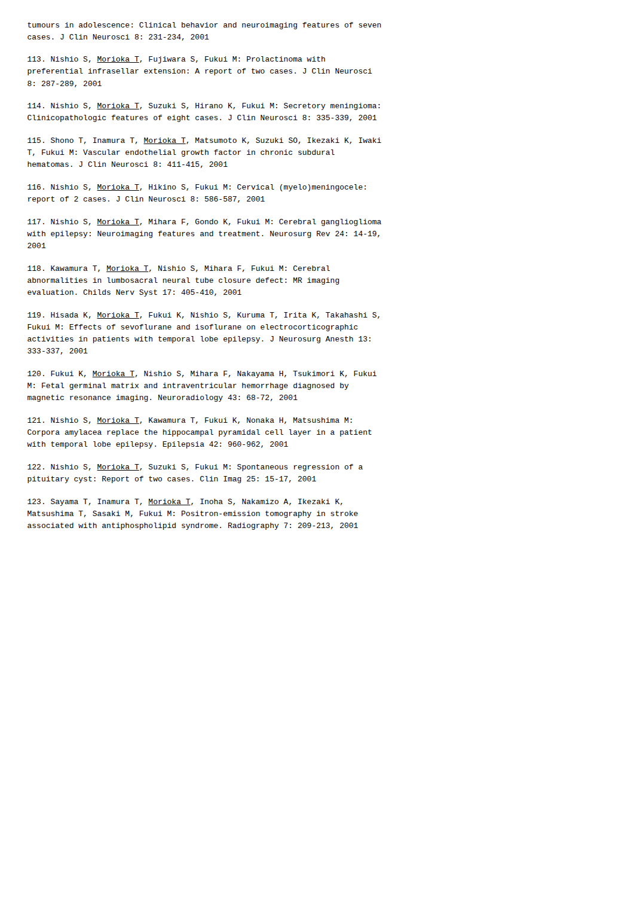tumours in adolescence: Clinical behavior and neuroimaging features of seven cases. J Clin Neurosci 8: 231-234, 2001
113. Nishio S, Morioka T, Fujiwara S, Fukui M: Prolactinoma with preferential infrasellar extension: A report of two cases. J Clin Neurosci 8: 287-289, 2001
114. Nishio S, Morioka T, Suzuki S, Hirano K, Fukui M: Secretory meningioma: Clinicopathologic features of eight cases. J Clin Neurosci 8: 335-339, 2001
115. Shono T, Inamura T, Morioka T, Matsumoto K, Suzuki SO, Ikezaki K, Iwaki T, Fukui M: Vascular endothelial growth factor in chronic subdural hematomas. J Clin Neurosci 8: 411-415, 2001
116. Nishio S, Morioka T, Hikino S, Fukui M: Cervical (myelo)meningocele: report of 2 cases. J Clin Neurosci 8: 586-587, 2001
117. Nishio S, Morioka T, Mihara F, Gondo K, Fukui M: Cerebral ganglioglioma with epilepsy: Neuroimaging features and treatment. Neurosurg Rev 24: 14-19, 2001
118. Kawamura T, Morioka T, Nishio S, Mihara F, Fukui M: Cerebral abnormalities in lumbosacral neural tube closure defect: MR imaging evaluation. Childs Nerv Syst 17: 405-410, 2001
119. Hisada K, Morioka T, Fukui K, Nishio S, Kuruma T, Irita K, Takahashi S, Fukui M: Effects of sevoflurane and isoflurane on electrocorticographic activities in patients with temporal lobe epilepsy. J Neurosurg Anesth 13: 333-337, 2001
120. Fukui K, Morioka T, Nishio S, Mihara F, Nakayama H, Tsukimori K, Fukui M: Fetal germinal matrix and intraventricular hemorrhage diagnosed by magnetic resonance imaging. Neuroradiology 43: 68-72, 2001
121. Nishio S, Morioka T, Kawamura T, Fukui K, Nonaka H, Matsushima M: Corpora amylacea replace the hippocampal pyramidal cell layer in a patient with temporal lobe epilepsy. Epilepsia 42: 960-962, 2001
122. Nishio S, Morioka T, Suzuki S, Fukui M: Spontaneous regression of a pituitary cyst: Report of two cases. Clin Imag 25: 15-17, 2001
123. Sayama T, Inamura T, Morioka T, Inoha S, Nakamizo A, Ikezaki K, Matsushima T, Sasaki M, Fukui M: Positron-emission tomography in stroke associated with antiphospholipid syndrome. Radiography 7: 209-213, 2001